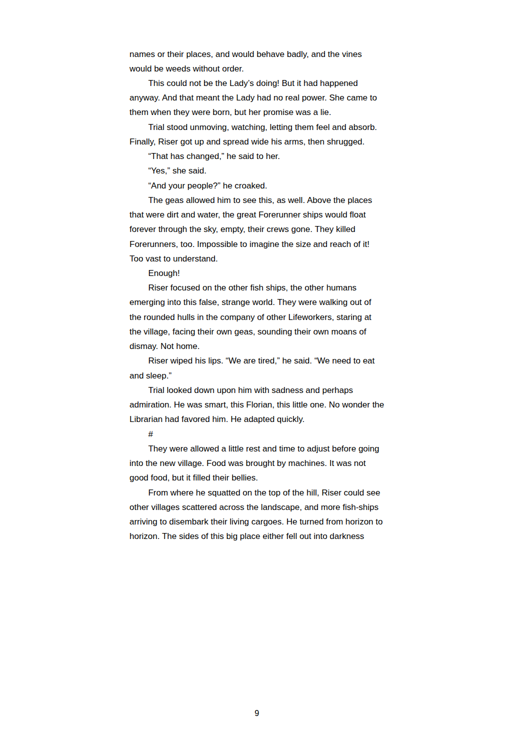names or their places, and would behave badly, and the vines would be weeds without order.
This could not be the Lady’s doing! But it had happened anyway. And that meant the Lady had no real power. She came to them when they were born, but her promise was a lie.
Trial stood unmoving, watching, letting them feel and absorb. Finally, Riser got up and spread wide his arms, then shrugged.
“That has changed,” he said to her.
“Yes,” she said.
“And your people?” he croaked.
The geas allowed him to see this, as well. Above the places that were dirt and water, the great Forerunner ships would float forever through the sky, empty, their crews gone. They killed Forerunners, too. Impossible to imagine the size and reach of it! Too vast to understand.
Enough!
Riser focused on the other fish ships, the other humans emerging into this false, strange world. They were walking out of the rounded hulls in the company of other Lifeworkers, staring at the village, facing their own geas, sounding their own moans of dismay. Not home.
Riser wiped his lips. “We are tired,” he said. “We need to eat and sleep.”
Trial looked down upon him with sadness and perhaps admiration. He was smart, this Florian, this little one. No wonder the Librarian had favored him. He adapted quickly.
#
They were allowed a little rest and time to adjust before going into the new village. Food was brought by machines. It was not good food, but it filled their bellies.
From where he squatted on the top of the hill, Riser could see other villages scattered across the landscape, and more fish-ships arriving to disembark their living cargoes. He turned from horizon to horizon. The sides of this big place either fell out into darkness
9